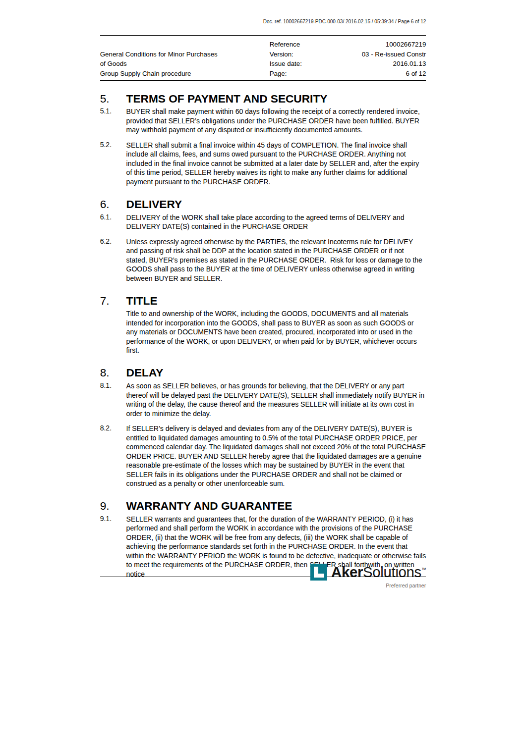Doc. ref. 10002667219-PDC-000-03/ 2016.02.15 / 05:39:34 / Page 6 of 12
| | Reference | 10002667219 |
| General Conditions for Minor Purchases | Version: | 03 - Re-issued Constr |
| of Goods | Issue date: | 2016.01.13 |
| Group Supply Chain procedure | Page: | 6 of 12 |
5.
TERMS OF PAYMENT AND SECURITY
5.1.
BUYER shall make payment within 60 days following the receipt of a correctly rendered invoice, provided that SELLER’s obligations under the PURCHASE ORDER have been fulfilled. BUYER may withhold payment of any disputed or insufficiently documented amounts.
5.2.
SELLER shall submit a final invoice within 45 days of COMPLETION. The final invoice shall include all claims, fees, and sums owed pursuant to the PURCHASE ORDER. Anything not included in the final invoice cannot be submitted at a later date by SELLER and, after the expiry of this time period, SELLER hereby waives its right to make any further claims for additional payment pursuant to the PURCHASE ORDER.
6.
DELIVERY
6.1.
DELIVERY of the WORK shall take place according to the agreed terms of DELIVERY and DELIVERY DATE(S) contained in the PURCHASE ORDER
6.2.
Unless expressly agreed otherwise by the PARTIES, the relevant Incoterms rule for DELIVEY and passing of risk shall be DDP at the location stated in the PURCHASE ORDER or if not stated, BUYER’s premises as stated in the PURCHASE ORDER. Risk for loss or damage to the GOODS shall pass to the BUYER at the time of DELIVERY unless otherwise agreed in writing between BUYER and SELLER.
7.
TITLE
Title to and ownership of the WORK, including the GOODS, DOCUMENTS and all materials intended for incorporation into the GOODS, shall pass to BUYER as soon as such GOODS or any materials or DOCUMENTS have been created, procured, incorporated into or used in the performance of the WORK, or upon DELIVERY, or when paid for by BUYER, whichever occurs first.
8.
DELAY
8.1.
As soon as SELLER believes, or has grounds for believing, that the DELIVERY or any part thereof will be delayed past the DELIVERY DATE(S), SELLER shall immediately notify BUYER in writing of the delay, the cause thereof and the measures SELLER will initiate at its own cost in order to minimize the delay.
8.2.
If SELLER’s delivery is delayed and deviates from any of the DELIVERY DATE(S), BUYER is entitled to liquidated damages amounting to 0.5% of the total PURCHASE ORDER PRICE, per commenced calendar day. The liquidated damages shall not exceed 20% of the total PURCHASE ORDER PRICE. BUYER AND SELLER hereby agree that the liquidated damages are a genuine reasonable pre-estimate of the losses which may be sustained by BUYER in the event that SELLER fails in its obligations under the PURCHASE ORDER and shall not be claimed or construed as a penalty or other unenforceable sum.
9.
WARRANTY AND GUARANTEE
9.1.
SELLER warrants and guarantees that, for the duration of the WARRANTY PERIOD, (i) it has performed and shall perform the WORK in accordance with the provisions of the PURCHASE ORDER, (ii) that the WORK will be free from any defects, (iii) the WORK shall be capable of achieving the performance standards set forth in the PURCHASE ORDER. In the event that within the WARRANTY PERIOD the WORK is found to be defective, inadequate or otherwise fails to meet the requirements of the PURCHASE ORDER, then SELLER shall forthwith, on written notice
Aker Solutions™
Preferred partner